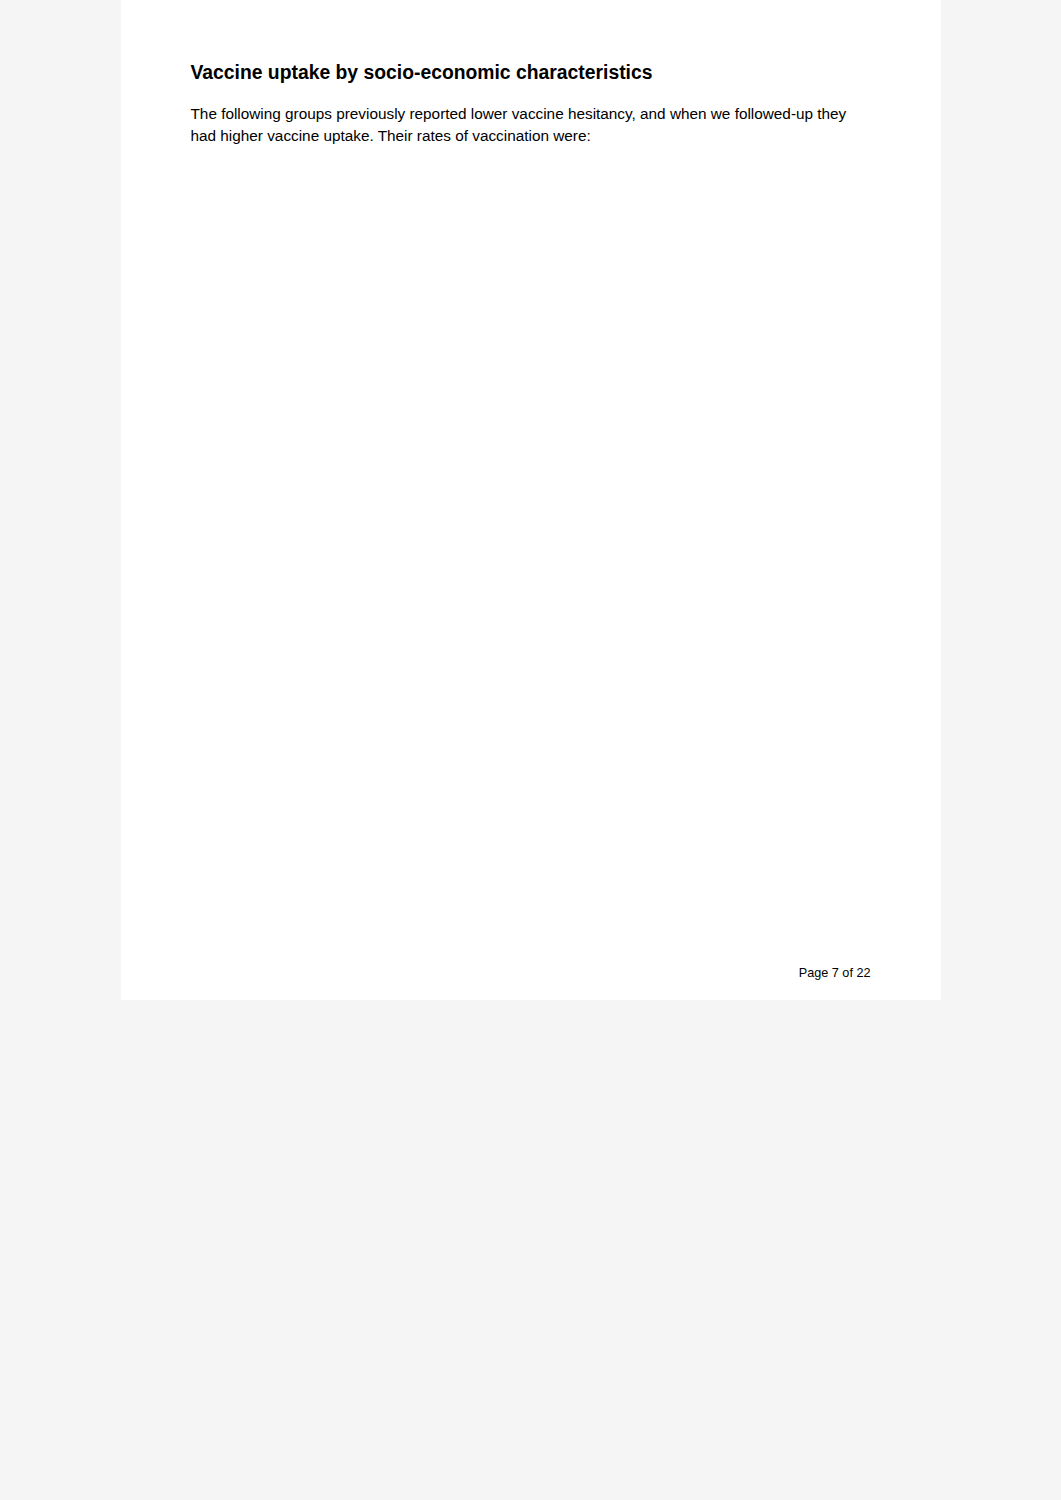Vaccine uptake by socio-economic characteristics
The following groups previously reported lower vaccine hesitancy, and when we followed-up they had higher vaccine uptake. Their rates of vaccination were:
Page 7 of 22